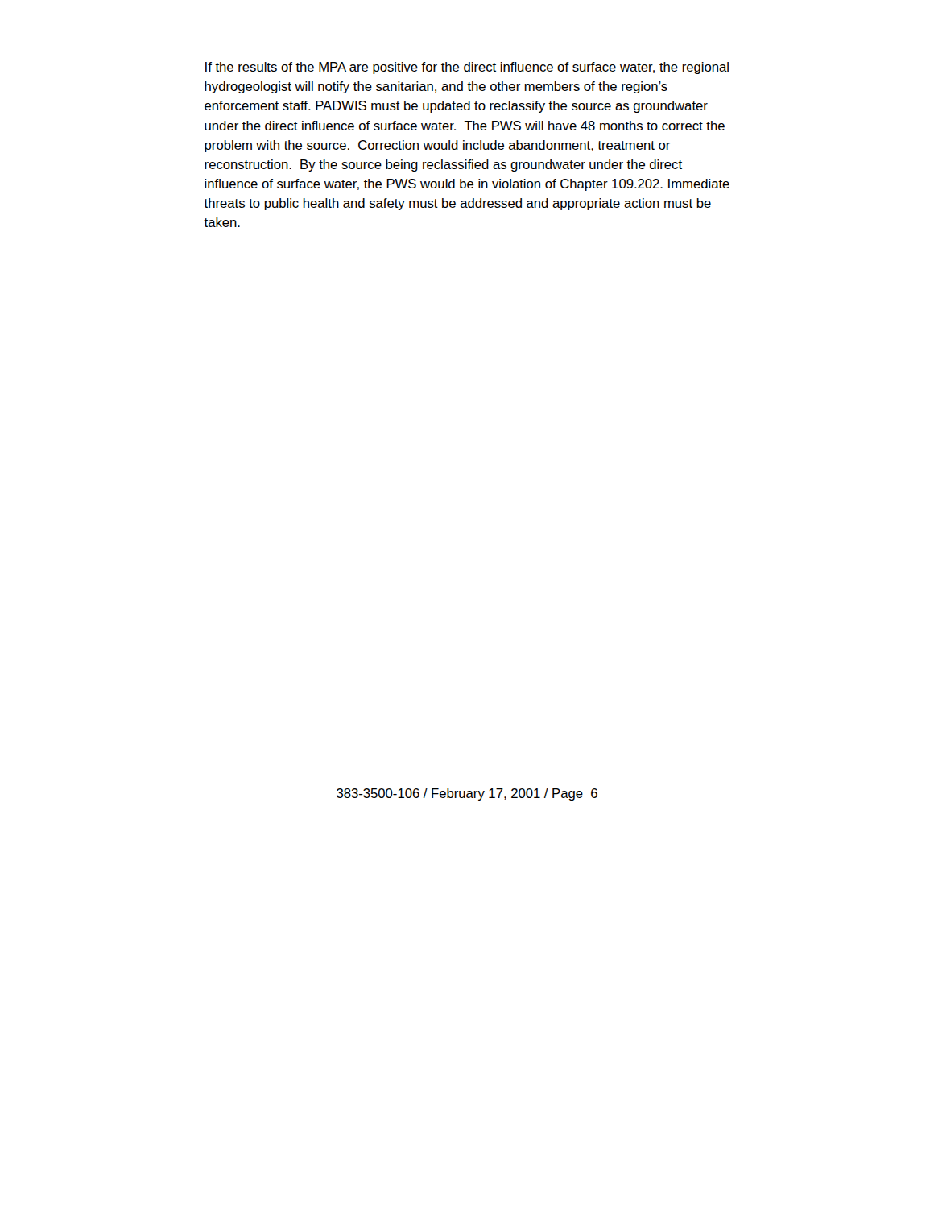If the results of the MPA are positive for the direct influence of surface water, the regional hydrogeologist will notify the sanitarian, and the other members of the region’s enforcement staff. PADWIS must be updated to reclassify the source as groundwater under the direct influence of surface water. The PWS will have 48 months to correct the problem with the source. Correction would include abandonment, treatment or reconstruction. By the source being reclassified as groundwater under the direct influence of surface water, the PWS would be in violation of Chapter 109.202. Immediate threats to public health and safety must be addressed and appropriate action must be taken.
383-3500-106 / February 17, 2001 / Page 6